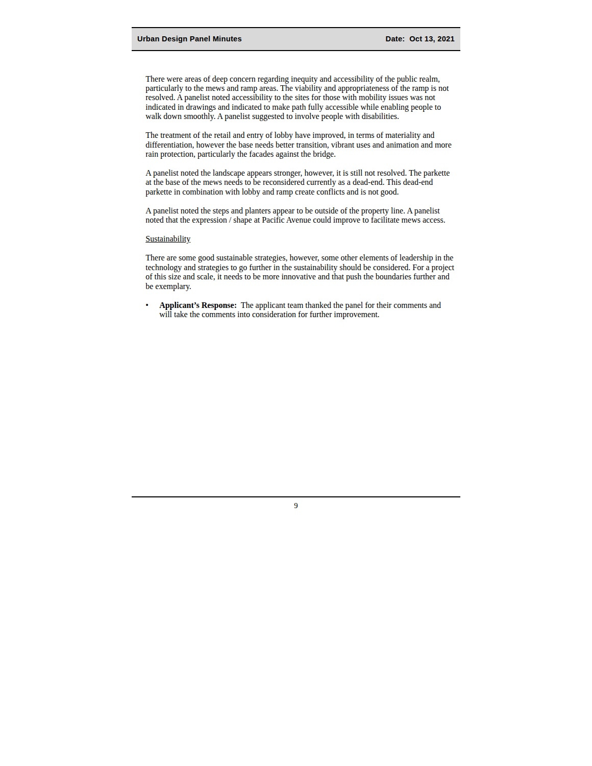Urban Design Panel Minutes Date: Oct 13, 2021
There were areas of deep concern regarding inequity and accessibility of the public realm, particularly to the mews and ramp areas. The viability and appropriateness of the ramp is not resolved. A panelist noted accessibility to the sites for those with mobility issues was not indicated in drawings and indicated to make path fully accessible while enabling people to walk down smoothly. A panelist suggested to involve people with disabilities.
The treatment of the retail and entry of lobby have improved, in terms of materiality and differentiation, however the base needs better transition, vibrant uses and animation and more rain protection, particularly the facades against the bridge.
A panelist noted the landscape appears stronger, however, it is still not resolved. The parkette at the base of the mews needs to be reconsidered currently as a dead-end. This dead-end parkette in combination with lobby and ramp create conflicts and is not good.
A panelist noted the steps and planters appear to be outside of the property line. A panelist noted that the expression / shape at Pacific Avenue could improve to facilitate mews access.
Sustainability
There are some good sustainable strategies, however, some other elements of leadership in the technology and strategies to go further in the sustainability should be considered. For a project of this size and scale, it needs to be more innovative and that push the boundaries further and be exemplary.
Applicant’s Response: The applicant team thanked the panel for their comments and will take the comments into consideration for further improvement.
9